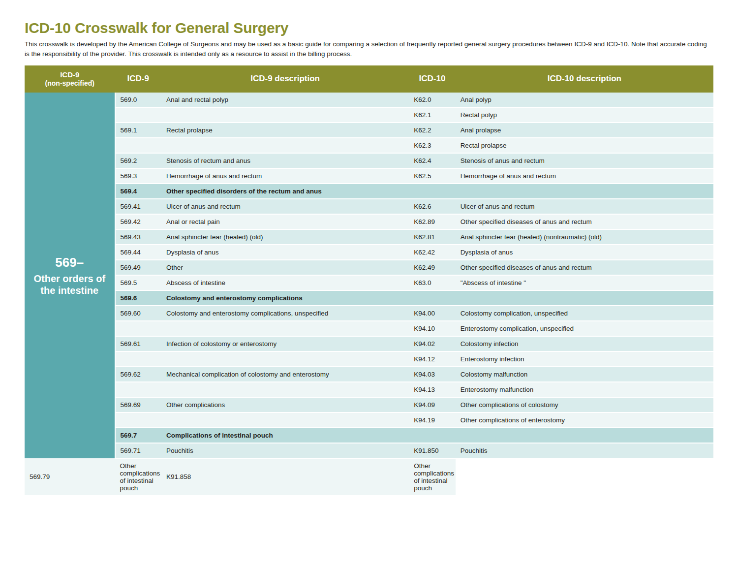ICD-10 Crosswalk for General Surgery
This crosswalk is developed by the American College of Surgeons and may be used as a basic guide for comparing a selection of frequently reported general surgery procedures between ICD-9 and ICD-10. Note that accurate coding is the responsibility of the provider. This crosswalk is intended only as a resource to assist in the billing process.
| ICD-9 (non-specified) | ICD-9 | ICD-9 description | ICD-10 | ICD-10 description |
| --- | --- | --- | --- | --- |
| 569– Other orders of the intestine | 569.0 | Anal and rectal polyp | K62.0 | Anal polyp |
| | | K62.1 | Rectal polyp |
| 569.1 | Rectal prolapse | K62.2 | Anal prolapse |
| | | K62.3 | Rectal prolapse |
| 569.2 | Stenosis of rectum and anus | K62.4 | Stenosis of anus and rectum |
| 569.3 | Hemorrhage of anus and rectum | K62.5 | Hemorrhage of anus and rectum |
| 569.4 | Other specified disorders of the rectum and anus | | |
| 569.41 | Ulcer of anus and rectum | K62.6 | Ulcer of anus and rectum |
| 569.42 | Anal or rectal pain | K62.89 | Other specified diseases of anus and rectum |
| 569.43 | Anal sphincter tear (healed) (old) | K62.81 | Anal sphincter tear (healed) (nontraumatic) (old) |
| 569.44 | Dysplasia of anus | K62.42 | Dysplasia of anus |
| 569.49 | Other | K62.49 | Other specified diseases of anus and rectum |
| 569.5 | Abscess of intestine | K63.0 | "Abscess of intestine " |
| 569.6 | Colostomy and enterostomy complications | | |
| 569.60 | Colostomy and enterostomy complications, unspecified | K94.00 | Colostomy complication, unspecified |
| | | K94.10 | Enterostomy complication, unspecified |
| 569.61 | Infection of colostomy or enterostomy | K94.02 | Colostomy infection |
| | | K94.12 | Enterostomy infection |
| 569.62 | Mechanical complication of colostomy and enterostomy | K94.03 | Colostomy malfunction |
| | | K94.13 | Enterostomy malfunction |
| 569.69 | Other complications | K94.09 | Other complications of colostomy |
| | | K94.19 | Other complications of enterostomy |
| 569.7 | Complications of intestinal pouch | | |
| 569.71 | Pouchitis | K91.850 | Pouchitis |
| 569.79 | Other complications of intestinal pouch | K91.858 | Other complications of intestinal pouch |